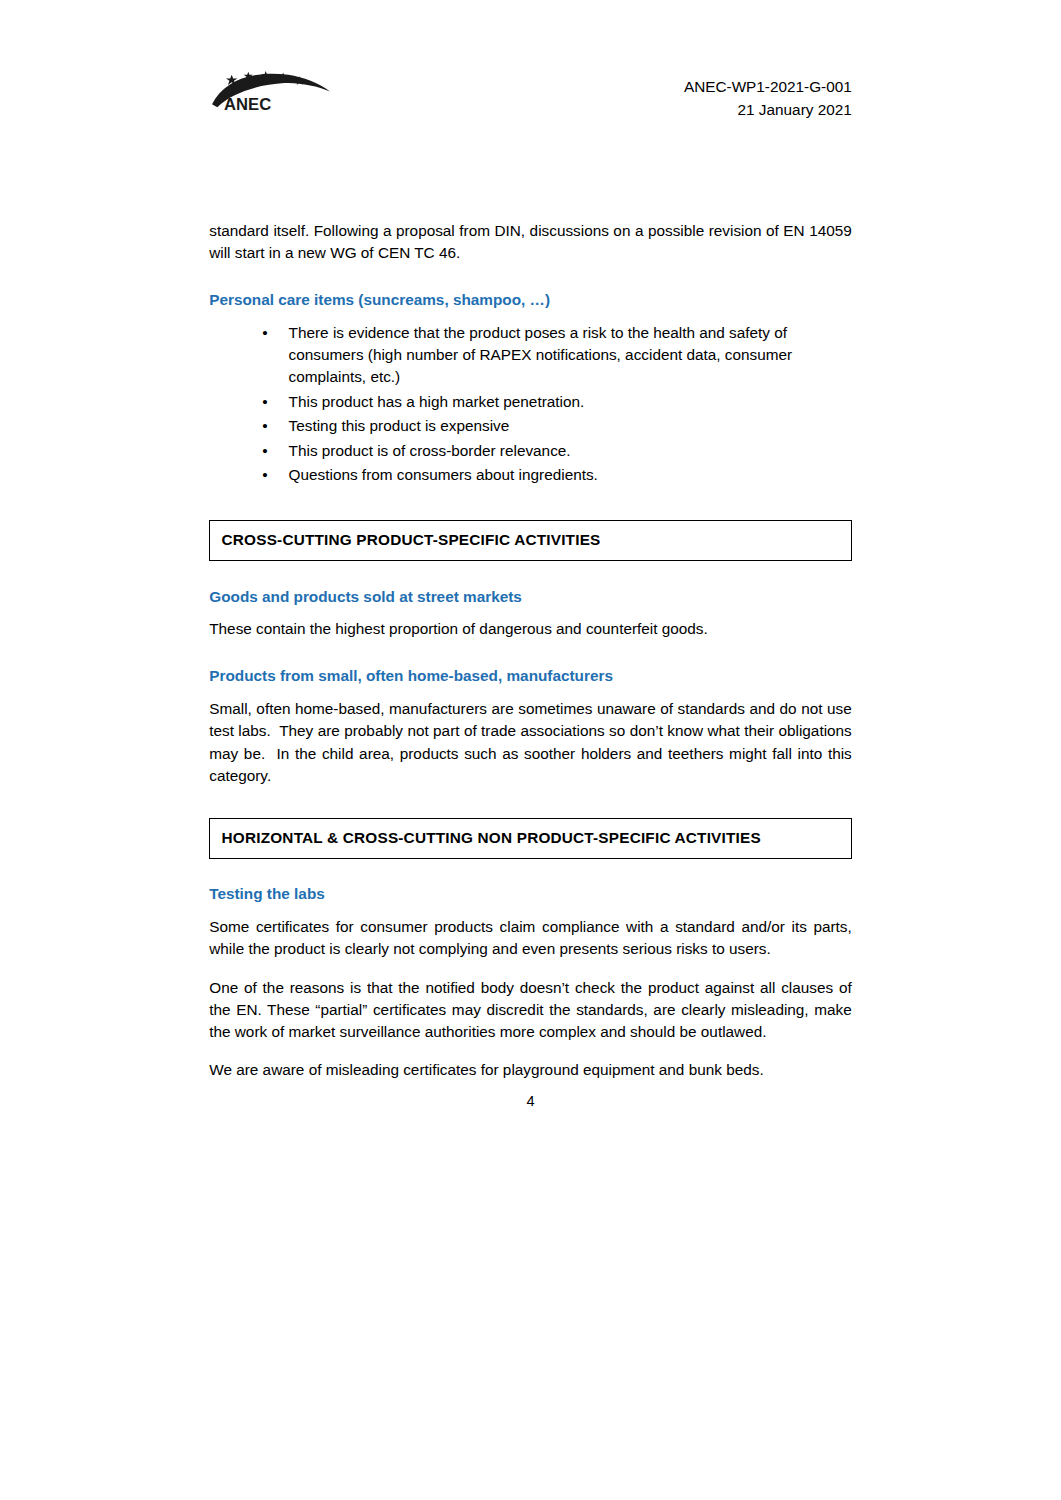ANEC
ANEC-WP1-2021-G-001
21 January 2021
standard itself. Following a proposal from DIN, discussions on a possible revision of EN 14059 will start in a new WG of CEN TC 46.
Personal care items (suncreams, shampoo, …)
There is evidence that the product poses a risk to the health and safety of consumers (high number of RAPEX notifications, accident data, consumer complaints, etc.)
This product has a high market penetration.
Testing this product is expensive
This product is of cross-border relevance.
Questions from consumers about ingredients.
CROSS-CUTTING PRODUCT-SPECIFIC ACTIVITIES
Goods and products sold at street markets
These contain the highest proportion of dangerous and counterfeit goods.
Products from small, often home-based, manufacturers
Small, often home-based, manufacturers are sometimes unaware of standards and do not use test labs. They are probably not part of trade associations so don’t know what their obligations may be. In the child area, products such as soother holders and teethers might fall into this category.
HORIZONTAL & CROSS-CUTTING NON PRODUCT-SPECIFIC ACTIVITIES
Testing the labs
Some certificates for consumer products claim compliance with a standard and/or its parts, while the product is clearly not complying and even presents serious risks to users.
One of the reasons is that the notified body doesn’t check the product against all clauses of the EN. These “partial” certificates may discredit the standards, are clearly misleading, make the work of market surveillance authorities more complex and should be outlawed.
We are aware of misleading certificates for playground equipment and bunk beds.
4